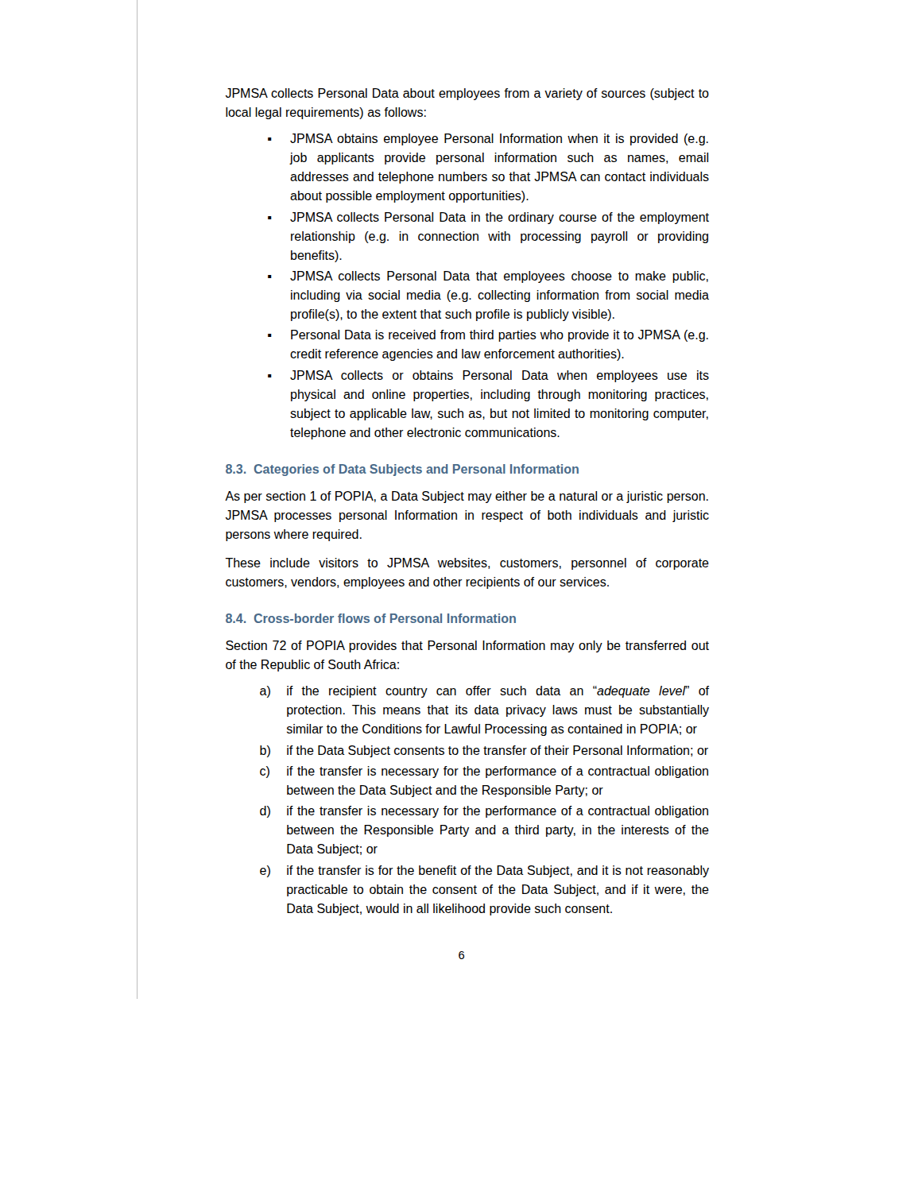JPMSA collects Personal Data about employees from a variety of sources (subject to local legal requirements) as follows:
JPMSA obtains employee Personal Information when it is provided (e.g. job applicants provide personal information such as names, email addresses and telephone numbers so that JPMSA can contact individuals about possible employment opportunities).
JPMSA collects Personal Data in the ordinary course of the employment relationship (e.g. in connection with processing payroll or providing benefits).
JPMSA collects Personal Data that employees choose to make public, including via social media (e.g. collecting information from social media profile(s), to the extent that such profile is publicly visible).
Personal Data is received from third parties who provide it to JPMSA (e.g. credit reference agencies and law enforcement authorities).
JPMSA collects or obtains Personal Data when employees use its physical and online properties, including through monitoring practices, subject to applicable law, such as, but not limited to monitoring computer, telephone and other electronic communications.
8.3. Categories of Data Subjects and Personal Information
As per section 1 of POPIA, a Data Subject may either be a natural or a juristic person. JPMSA processes personal Information in respect of both individuals and juristic persons where required.
These include visitors to JPMSA websites, customers, personnel of corporate customers, vendors, employees and other recipients of our services.
8.4. Cross-border flows of Personal Information
Section 72 of POPIA provides that Personal Information may only be transferred out of the Republic of South Africa:
if the recipient country can offer such data an “adequate level” of protection. This means that its data privacy laws must be substantially similar to the Conditions for Lawful Processing as contained in POPIA; or
if the Data Subject consents to the transfer of their Personal Information; or
if the transfer is necessary for the performance of a contractual obligation between the Data Subject and the Responsible Party; or
if the transfer is necessary for the performance of a contractual obligation between the Responsible Party and a third party, in the interests of the Data Subject; or
if the transfer is for the benefit of the Data Subject, and it is not reasonably practicable to obtain the consent of the Data Subject, and if it were, the Data Subject, would in all likelihood provide such consent.
6